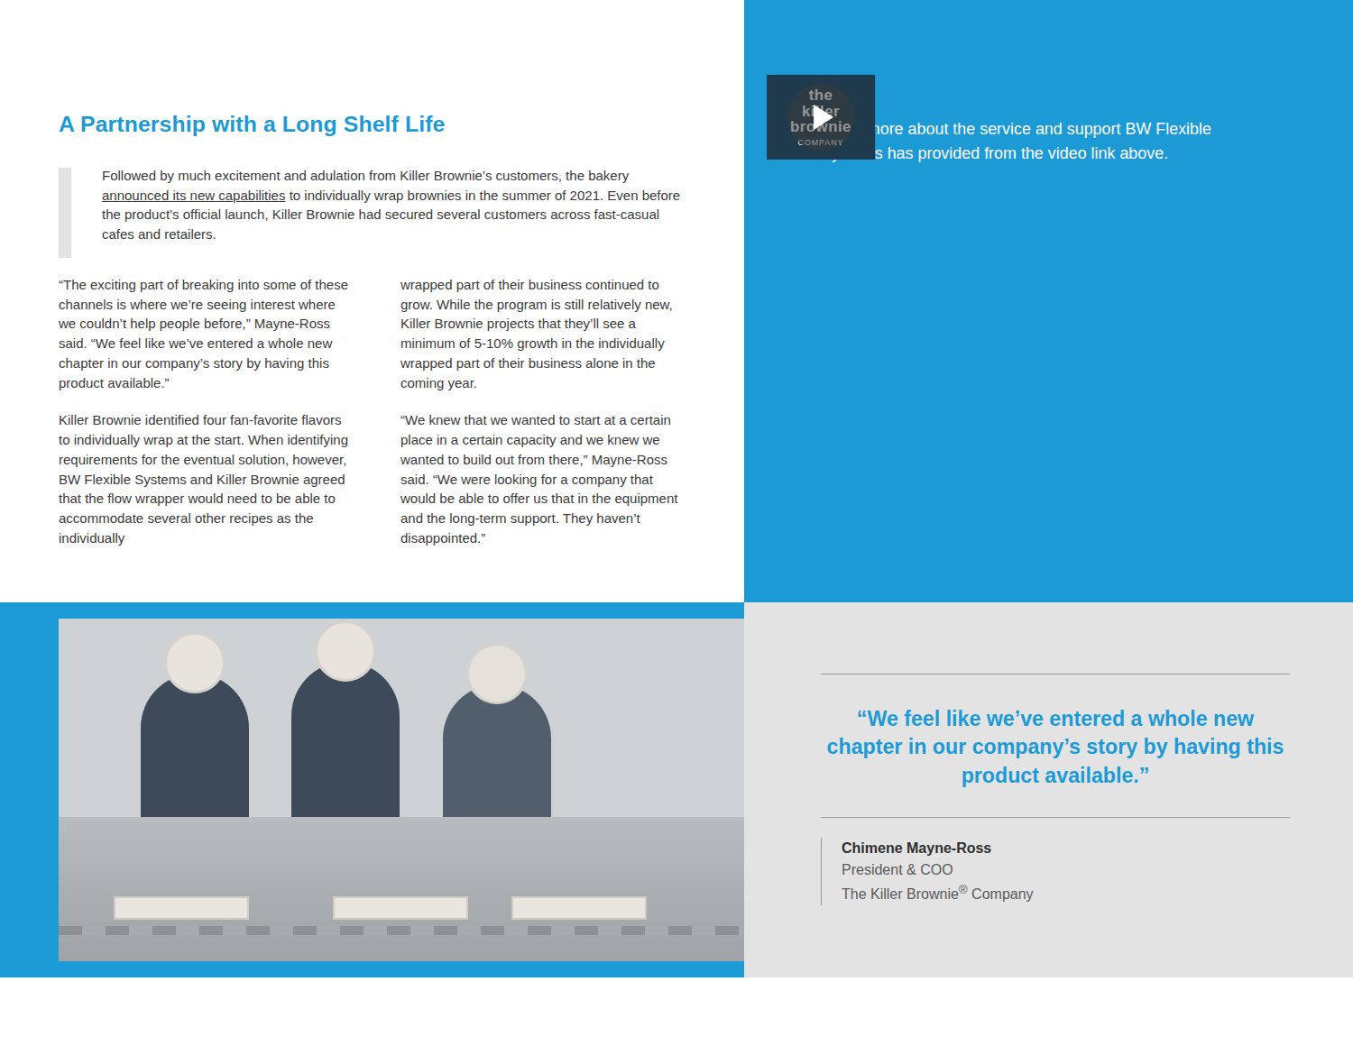A Partnership with a Long Shelf Life
Followed by much excitement and adulation from Killer Brownie’s customers, the bakery announced its new capabilities to individually wrap brownies in the summer of 2021. Even before the product’s official launch, Killer Brownie had secured several customers across fast-casual cafes and retailers.
“The exciting part of breaking into some of these channels is where we’re seeing interest where we couldn’t help people before,” Mayne-Ross said. “We feel like we’ve entered a whole new chapter in our company’s story by having this product available.”
Killer Brownie identified four fan-favorite flavors to individually wrap at the start. When identifying requirements for the eventual solution, however, BW Flexible Systems and Killer Brownie agreed that the flow wrapper would need to be able to accommodate several other recipes as the individually
wrapped part of their business continued to grow. While the program is still relatively new, Killer Brownie projects that they’ll see a minimum of 5-10% growth in the individually wrapped part of their business alone in the coming year.
“We knew that we wanted to start at a certain place in a certain capacity and we knew we wanted to build out from there,” Mayne-Ross said. “We were looking for a company that would be able to offer us that in the equipment and the long-term support. They haven’t disappointed.”
the killer
brownieCOMPANY
Learn more about the service and support BW Flexible Systems has provided from the video link above.
“We feel like we’ve entered a whole new chapter in our company’s story by having this product available.”
Chimene Mayne-Ross President & COO
The Killer Brownie® Company